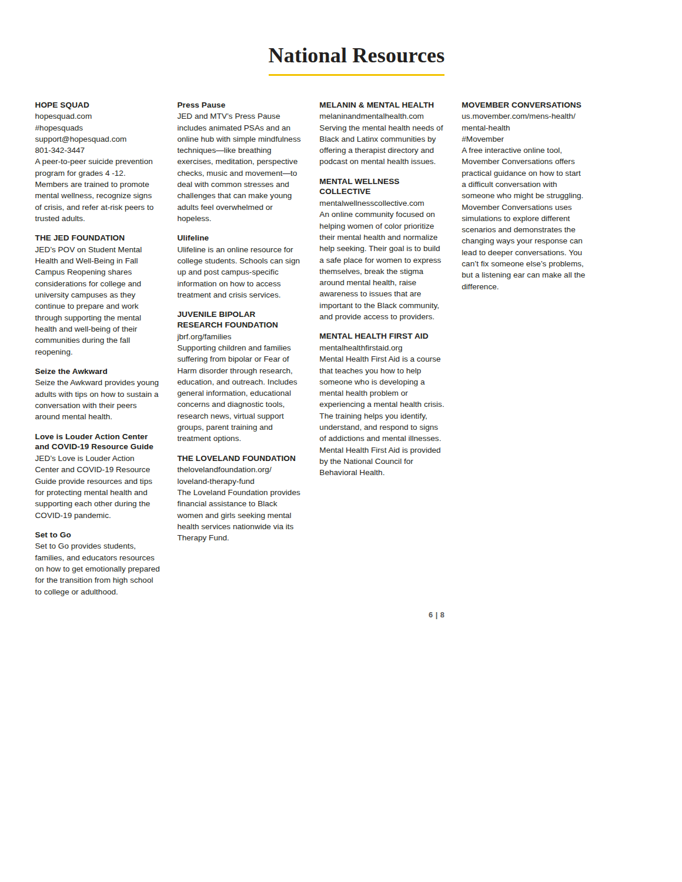National Resources
Hope Squad
hopesquad.com
#hopesquads
support@hopesquad.com
801-342-3447
A peer-to-peer suicide prevention program for grades 4 -12. Members are trained to promote mental wellness, recognize signs of crisis, and refer at-risk peers to trusted adults.
The JED Foundation
JED’s POV on Student Mental Health and Well-Being in Fall Campus Reopening shares considerations for college and university campuses as they continue to prepare and work through supporting the mental health and well-being of their communities during the fall reopening.
Seize the Awkward
Seize the Awkward provides young adults with tips on how to sustain a conversation with their peers around mental health.
Love is Louder Action Center and COVID-19 Resource Guide
JED’s Love is Louder Action Center and COVID-19 Resource Guide provide resources and tips for protecting mental health and supporting each other during the COVID-19 pandemic.
Set to Go
Set to Go provides students, families, and educators resources on how to get emotionally prepared for the transition from high school to college or adulthood.
Press Pause
JED and MTV’s Press Pause includes animated PSAs and an online hub with simple mindfulness techniques—like breathing exercises, meditation, perspective checks, music and movement—to deal with common stresses and challenges that can make young adults feel overwhelmed or hopeless.
Ulifeline
Ulifeline is an online resource for college students. Schools can sign up and post campus-specific information on how to access treatment and crisis services.
Juvenile Bipolar Research Foundation
jbrf.org/families
Supporting children and families suffering from bipolar or Fear of Harm disorder through research, education, and outreach. Includes general information, educational concerns and diagnostic tools, research news, virtual support groups, parent training and treatment options.
The Loveland Foundation
thelovelandfoundation.org/
loveland-therapy-fund
The Loveland Foundation provides financial assistance to Black women and girls seeking mental health services nationwide via its Therapy Fund.
Melanin & Mental Health
melaninandmentalhealth.com
Serving the mental health needs of Black and Latinx communities by offering a therapist directory and podcast on mental health issues.
Mental Wellness Collective
mentalwellnesscollective.com
An online community focused on helping women of color prioritize their mental health and normalize help seeking. Their goal is to build a safe place for women to express themselves, break the stigma around mental health, raise awareness to issues that are important to the Black community, and provide access to providers.
Mental Health First Aid
mentalhealthfirstaid.org
Mental Health First Aid is a course that teaches you how to help someone who is developing a mental health problem or experiencing a mental health crisis. The training helps you identify, understand, and respond to signs of addictions and mental illnesses. Mental Health First Aid is provided by the National Council for Behavioral Health.
Movember Conversations
us.movember.com/mens-health/
mental-health
#Movember
A free interactive online tool, Movember Conversations offers practical guidance on how to start a difficult conversation with someone who might be struggling. Movember Conversations uses simulations to explore different scenarios and demonstrates the changing ways your response can lead to deeper conversations. You can’t fix someone else’s problems, but a listening ear can make all the difference.
6 | 8